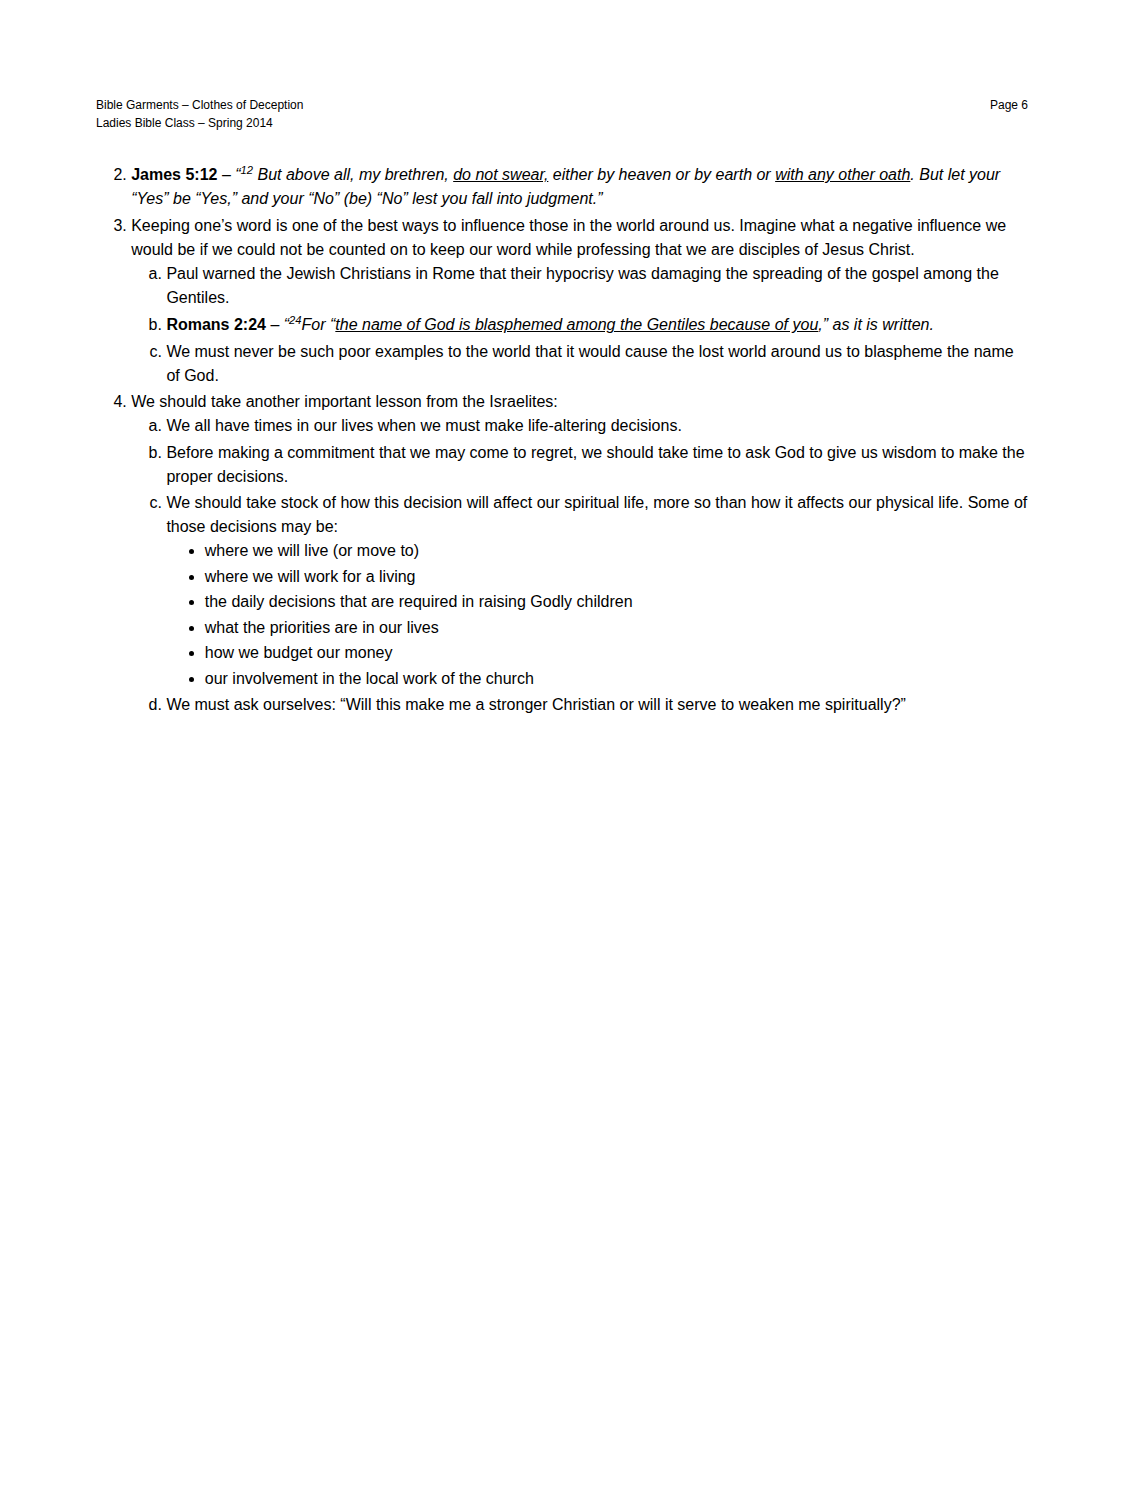Bible Garments – Clothes of Deception
Page 6
Ladies Bible Class – Spring 2014
James 5:12 – “12 But above all, my brethren, do not swear, either by heaven or by earth or with any other oath. But let your “Yes” be “Yes,” and your “No” (be) “No” lest you fall into judgment.”
Keeping one’s word is one of the best ways to influence those in the world around us. Imagine what a negative influence we would be if we could not be counted on to keep our word while professing that we are disciples of Jesus Christ.
Paul warned the Jewish Christians in Rome that their hypocrisy was damaging the spreading of the gospel among the Gentiles.
Romans 2:24 – “24For “the name of God is blasphemed among the Gentiles because of you,” as it is written.
We must never be such poor examples to the world that it would cause the lost world around us to blaspheme the name of God.
We should take another important lesson from the Israelites:
We all have times in our lives when we must make life-altering decisions.
Before making a commitment that we may come to regret, we should take time to ask God to give us wisdom to make the proper decisions.
We should take stock of how this decision will affect our spiritual life, more so than how it affects our physical life. Some of those decisions may be:
where we will live (or move to)
where we will work for a living
the daily decisions that are required in raising Godly children
what the priorities are in our lives
how we budget our money
our involvement in the local work of the church
We must ask ourselves: “Will this make me a stronger Christian or will it serve to weaken me spiritually?”